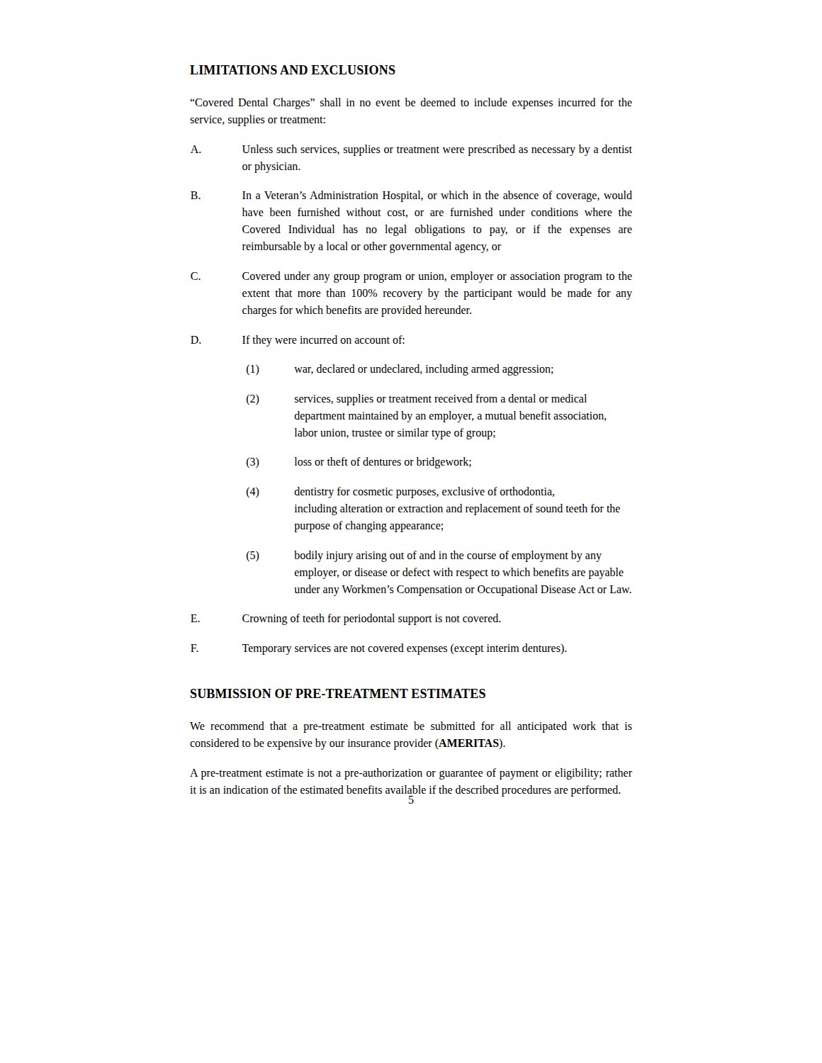LIMITATIONS AND EXCLUSIONS
“Covered Dental Charges” shall in no event be deemed to include expenses incurred for the service, supplies or treatment:
A.
Unless such services, supplies or treatment were prescribed as necessary by a dentist or physician.
B.
In a Veteran’s Administration Hospital, or which in the absence of coverage, would have been furnished without cost, or are furnished under conditions where the Covered Individual has no legal obligations to pay, or if the expenses are reimbursable by a local or other governmental agency, or
C.
Covered under any group program or union, employer or association program to the extent that more than 100% recovery by the participant would be made for any charges for which benefits are provided hereunder.
D.
If they were incurred on account of:
(1)
war, declared or undeclared, including armed aggression;
(2)
services, supplies or treatment received from a dental or medical department maintained by an employer, a mutual benefit association, labor union, trustee or similar type of group;
(3)
loss or theft of dentures or bridgework;
(4)
dentistry for cosmetic purposes, exclusive of orthodontia,
including alteration or extraction and replacement of sound teeth for the purpose of changing appearance;
(5)
bodily injury arising out of and in the course of employment by any employer, or disease or defect with respect to which benefits are payable under any Workmen’s Compensation or Occupational Disease Act or Law.
E.
Crowning of teeth for periodontal support is not covered.
F.
Temporary services are not covered expenses (except interim dentures).
SUBMISSION OF PRE-TREATMENT ESTIMATES
We recommend that a pre-treatment estimate be submitted for all anticipated work that is considered to be expensive by our insurance provider (AMERITAS).
A pre-treatment estimate is not a pre-authorization or guarantee of payment or eligibility; rather it is an indication of the estimated benefits available if the described procedures are performed.
5